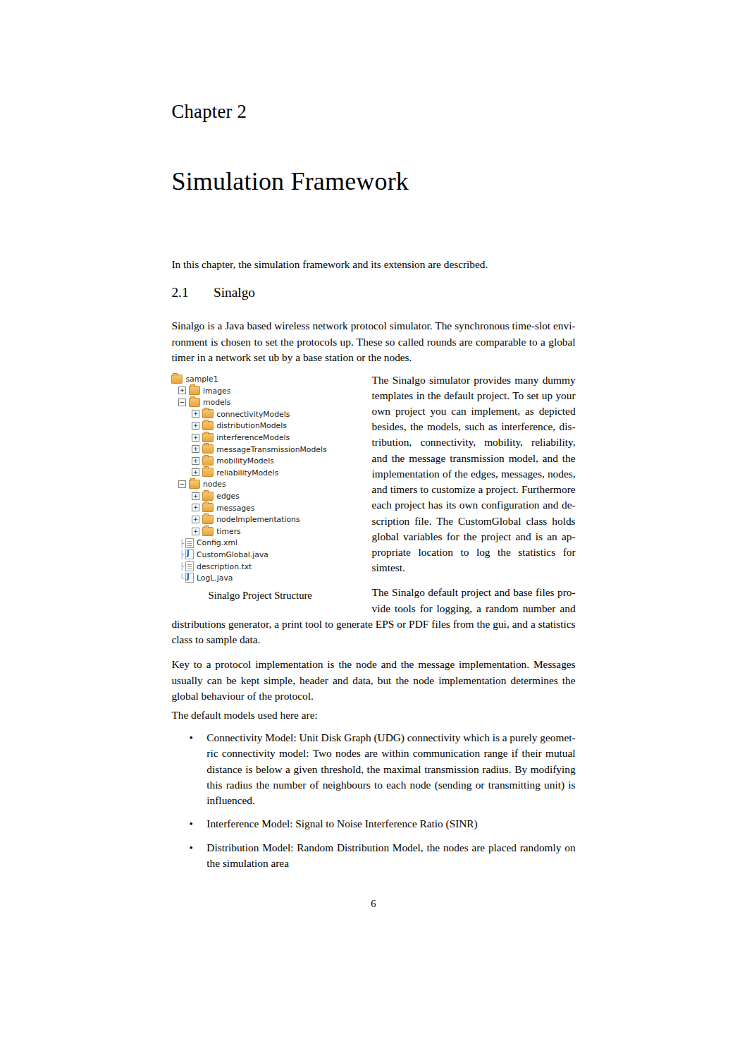Chapter 2
Simulation Framework
In this chapter, the simulation framework and its extension are described.
2.1 Sinalgo
Sinalgo is a Java based wireless network protocol simulator. The synchronous time-slot environment is chosen to set the protocols up. These so called rounds are comparable to a global timer in a network set ub by a base station or the nodes.
sample1 images models connectivityModels distributionModels interferenceModels messageTransmissionModels mobilityModels reliabilityModels nodes edges messages nodeImplementations timers ├ Config.xml ├ CustomGlobal.java ├ description.txt └ LogL.java
Sinalgo Project Structure
The Sinalgo simulator provides many dummy templates in the default project. To set up your own project you can implement, as depicted besides, the models, such as interference, distribution, connectivity, mobility, reliability, and the message transmission model, and the implementation of the edges, messages, nodes, and timers to customize a project. Furthermore each project has its own configuration and description file. The CustomGlobal class holds global variables for the project and is an appropriate location to log the statistics for simtest.
The Sinalgo default project and base files provide tools for logging, a random number and distributions generator, a print tool to generate EPS or PDF files from the gui, and a statistics class to sample data.
Key to a protocol implementation is the node and the message implementation. Messages usually can be kept simple, header and data, but the node implementation determines the global behaviour of the protocol.
The default models used here are:
Connectivity Model: Unit Disk Graph (UDG) connectivity which is a purely geometric connectivity model: Two nodes are within communication range if their mutual distance is below a given threshold, the maximal transmission radius. By modifying this radius the number of neighbours to each node (sending or transmitting unit) is influenced.
Interference Model: Signal to Noise Interference Ratio (SINR)
Distribution Model: Random Distribution Model, the nodes are placed randomly on the simulation area
6